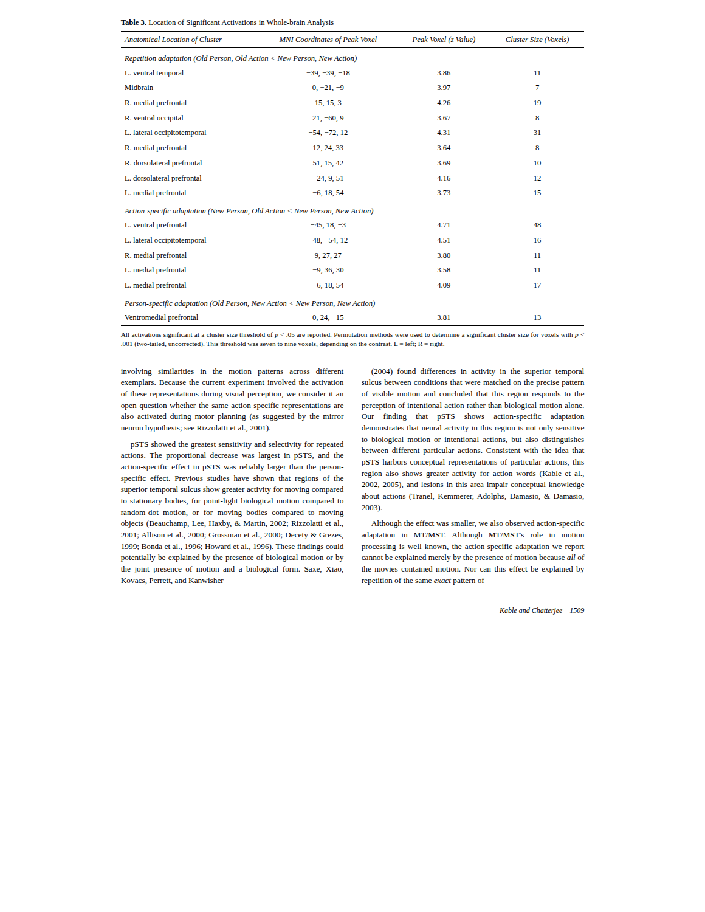Table 3. Location of Significant Activations in Whole-brain Analysis
| Anatomical Location of Cluster | MNI Coordinates of Peak Voxel | Peak Voxel (z Value) | Cluster Size (Voxels) |
| --- | --- | --- | --- |
| Repetition adaptation (Old Person, Old Action < New Person, New Action) |
| L. ventral temporal | −39, −39, −18 | 3.86 | 11 |
| Midbrain | 0, −21, −9 | 3.97 | 7 |
| R. medial prefrontal | 15, 15, 3 | 4.26 | 19 |
| R. ventral occipital | 21, −60, 9 | 3.67 | 8 |
| L. lateral occipitotemporal | −54, −72, 12 | 4.31 | 31 |
| R. medial prefrontal | 12, 24, 33 | 3.64 | 8 |
| R. dorsolateral prefrontal | 51, 15, 42 | 3.69 | 10 |
| L. dorsolateral prefrontal | −24, 9, 51 | 4.16 | 12 |
| L. medial prefrontal | −6, 18, 54 | 3.73 | 15 |
| Action-specific adaptation (New Person, Old Action < New Person, New Action) |
| L. ventral prefrontal | −45, 18, −3 | 4.71 | 48 |
| L. lateral occipitotemporal | −48, −54, 12 | 4.51 | 16 |
| R. medial prefrontal | 9, 27, 27 | 3.80 | 11 |
| L. medial prefrontal | −9, 36, 30 | 3.58 | 11 |
| L. medial prefrontal | −6, 18, 54 | 4.09 | 17 |
| Person-specific adaptation (Old Person, New Action < New Person, New Action) |
| Ventromedial prefrontal | 0, 24, −15 | 3.81 | 13 |
All activations significant at a cluster size threshold of p < .05 are reported. Permutation methods were used to determine a significant cluster size for voxels with p < .001 (two-tailed, uncorrected). This threshold was seven to nine voxels, depending on the contrast. L = left; R = right.
involving similarities in the motion patterns across different exemplars. Because the current experiment involved the activation of these representations during visual perception, we consider it an open question whether the same action-specific representations are also activated during motor planning (as suggested by the mirror neuron hypothesis; see Rizzolatti et al., 2001).
pSTS showed the greatest sensitivity and selectivity for repeated actions. The proportional decrease was largest in pSTS, and the action-specific effect in pSTS was reliably larger than the person-specific effect. Previous studies have shown that regions of the superior temporal sulcus show greater activity for moving compared to stationary bodies, for point-light biological motion compared to random-dot motion, or for moving bodies compared to moving objects (Beauchamp, Lee, Haxby, & Martin, 2002; Rizzolatti et al., 2001; Allison et al., 2000; Grossman et al., 2000; Decety & Grezes, 1999; Bonda et al., 1996; Howard et al., 1996). These findings could potentially be explained by the presence of biological motion or by the joint presence of motion and a biological form. Saxe, Xiao, Kovacs, Perrett, and Kanwisher
(2004) found differences in activity in the superior temporal sulcus between conditions that were matched on the precise pattern of visible motion and concluded that this region responds to the perception of intentional action rather than biological motion alone. Our finding that pSTS shows action-specific adaptation demonstrates that neural activity in this region is not only sensitive to biological motion or intentional actions, but also distinguishes between different particular actions. Consistent with the idea that pSTS harbors conceptual representations of particular actions, this region also shows greater activity for action words (Kable et al., 2002, 2005), and lesions in this area impair conceptual knowledge about actions (Tranel, Kemmerer, Adolphs, Damasio, & Damasio, 2003).
Although the effect was smaller, we also observed action-specific adaptation in MT/MST. Although MT/MST's role in motion processing is well known, the action-specific adaptation we report cannot be explained merely by the presence of motion because all of the movies contained motion. Nor can this effect be explained by repetition of the same exact pattern of
Kable and Chatterjee 1509